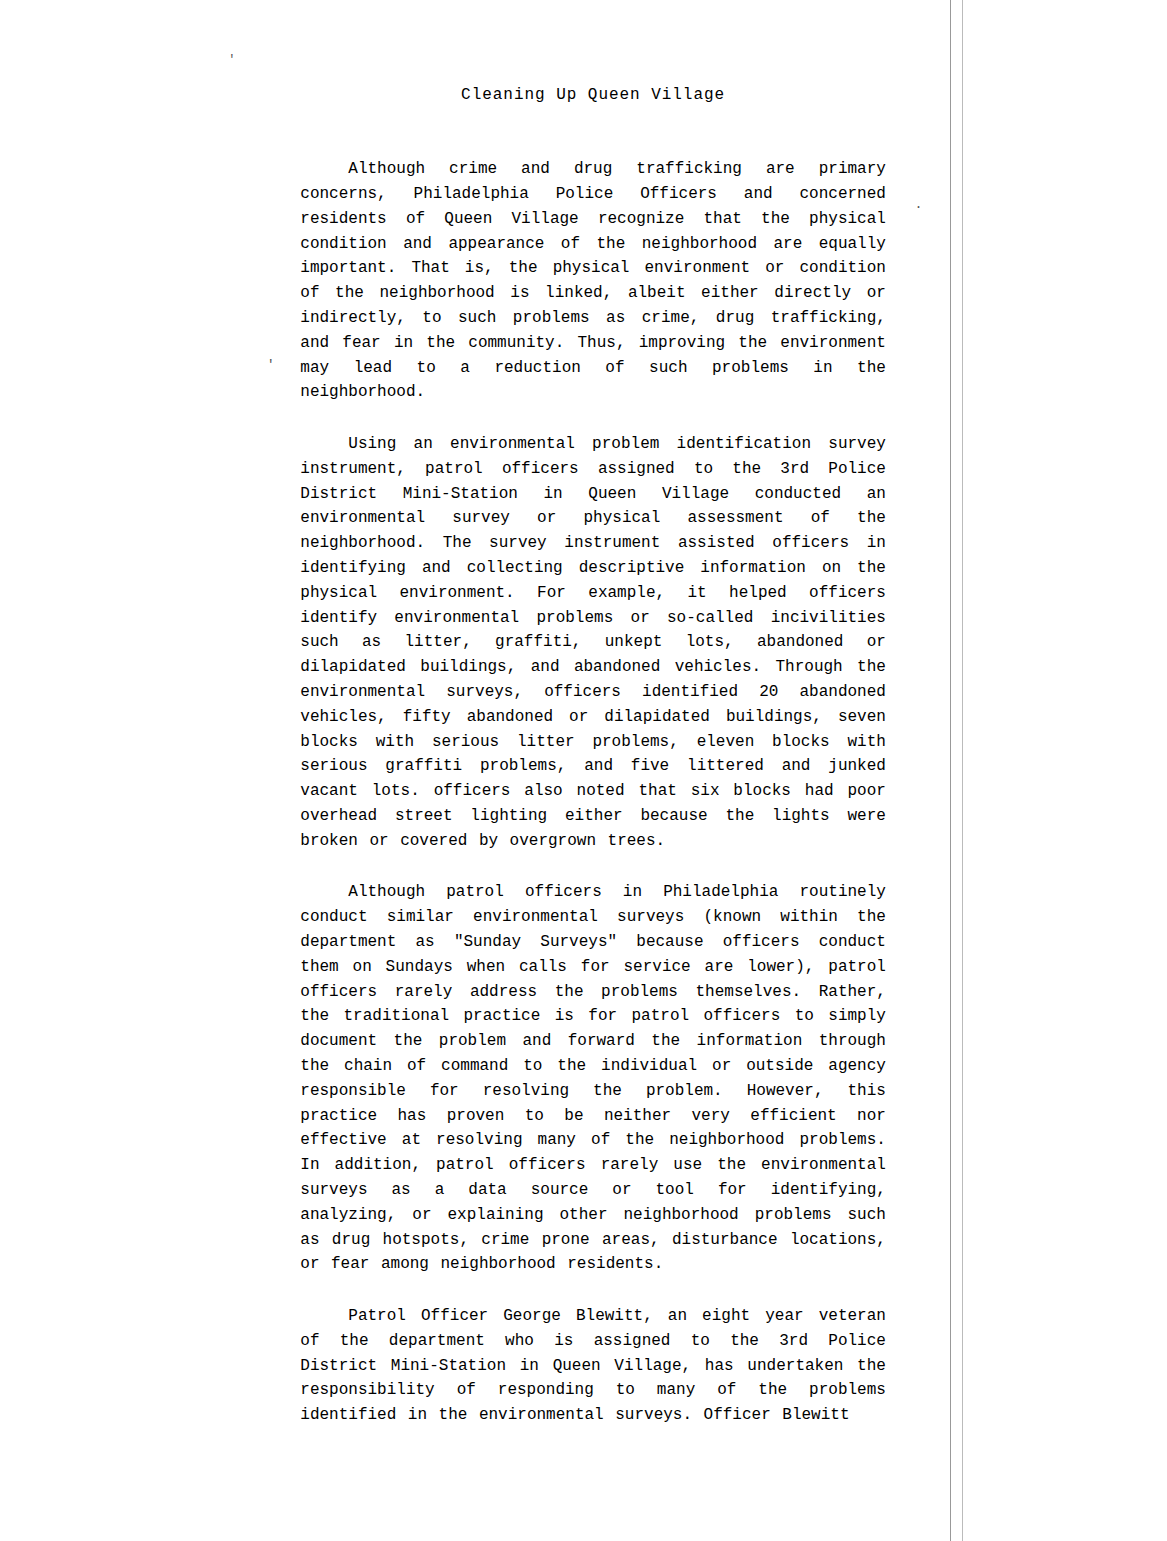'
.
'
Cleaning Up Queen Village
Although crime and drug trafficking are primary concerns, Philadelphia Police Officers and concerned residents of Queen Village recognize that the physical condition and appearance of the neighborhood are equally important. That is, the physical environment or condition of the neighborhood is linked, albeit either directly or indirectly, to such problems as crime, drug trafficking, and fear in the community. Thus, improving the environment may lead to a reduction of such problems in the neighborhood.
Using an environmental problem identification survey instrument, patrol officers assigned to the 3rd Police District Mini-Station in Queen Village conducted an environmental survey or physical assessment of the neighborhood. The survey instrument assisted officers in identifying and collecting descriptive information on the physical environment. For example, it helped officers identify environmental problems or so-called incivilities such as litter, graffiti, unkept lots, abandoned or dilapidated buildings, and abandoned vehicles. Through the environmental surveys, officers identified 20 abandoned vehicles, fifty abandoned or dilapidated buildings, seven blocks with serious litter problems, eleven blocks with serious graffiti problems, and five littered and junked vacant lots. officers also noted that six blocks had poor overhead street lighting either because the lights were broken or covered by overgrown trees.
Although patrol officers in Philadelphia routinely conduct similar environmental surveys (known within the department as "Sunday Surveys" because officers conduct them on Sundays when calls for service are lower), patrol officers rarely address the problems themselves. Rather, the traditional practice is for patrol officers to simply document the problem and forward the information through the chain of command to the individual or outside agency responsible for resolving the problem. However, this practice has proven to be neither very efficient nor effective at resolving many of the neighborhood problems. In addition, patrol officers rarely use the environmental surveys as a data source or tool for identifying, analyzing, or explaining other neighborhood problems such as drug hotspots, crime prone areas, disturbance locations, or fear among neighborhood residents.
Patrol Officer George Blewitt, an eight year veteran of the department who is assigned to the 3rd Police District Mini-Station in Queen Village, has undertaken the responsibility of responding to many of the problems identified in the environmental surveys. Officer Blewitt